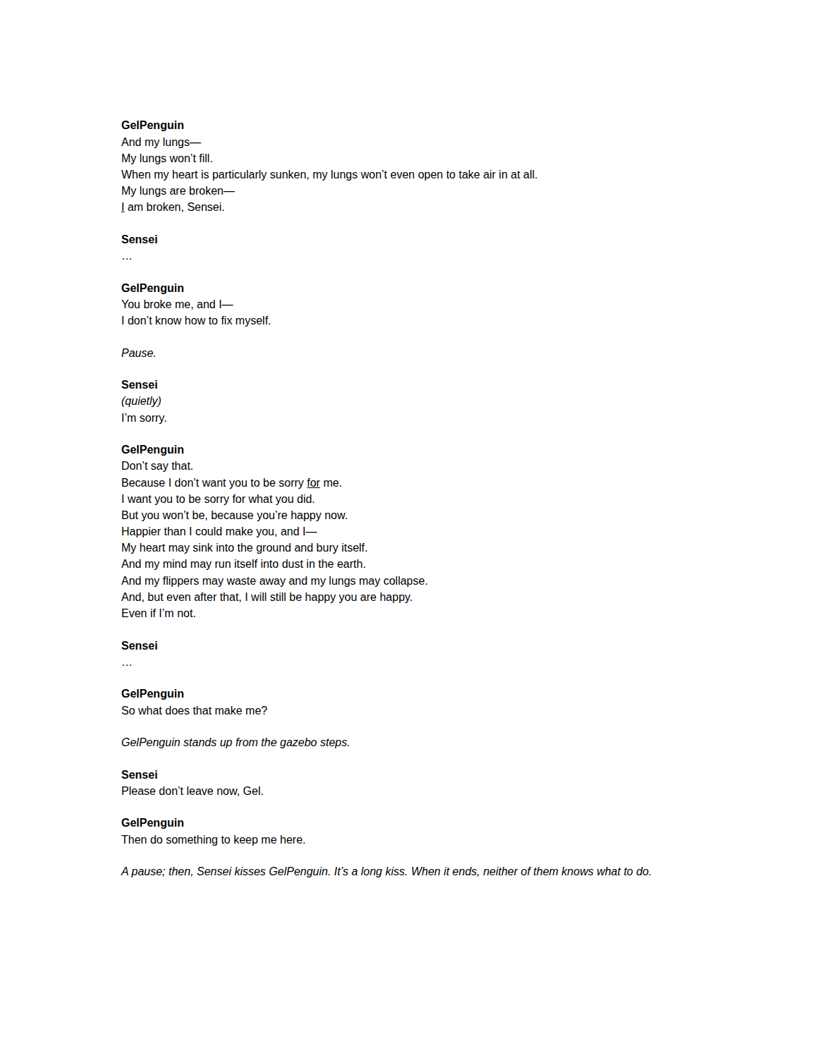GelPenguin
And my lungs—
My lungs won’t fill.
When my heart is particularly sunken, my lungs won’t even open to take air in at all.
My lungs are broken—
I am broken, Sensei.
Sensei
…
GelPenguin
You broke me, and I—
I don’t know how to fix myself.
Pause.
Sensei
(quietly)
I’m sorry.
GelPenguin
Don’t say that.
Because I don’t want you to be sorry for me.
I want you to be sorry for what you did.
But you won’t be, because you’re happy now.
Happier than I could make you, and I—
My heart may sink into the ground and bury itself.
And my mind may run itself into dust in the earth.
And my flippers may waste away and my lungs may collapse.
And, but even after that, I will still be happy you are happy.
Even if I’m not.
Sensei
…
GelPenguin
So what does that make me?
GelPenguin stands up from the gazebo steps.
Sensei
Please don’t leave now, Gel.
GelPenguin
Then do something to keep me here.
A pause; then, Sensei kisses GelPenguin. It’s a long kiss. When it ends, neither of them knows what to do.